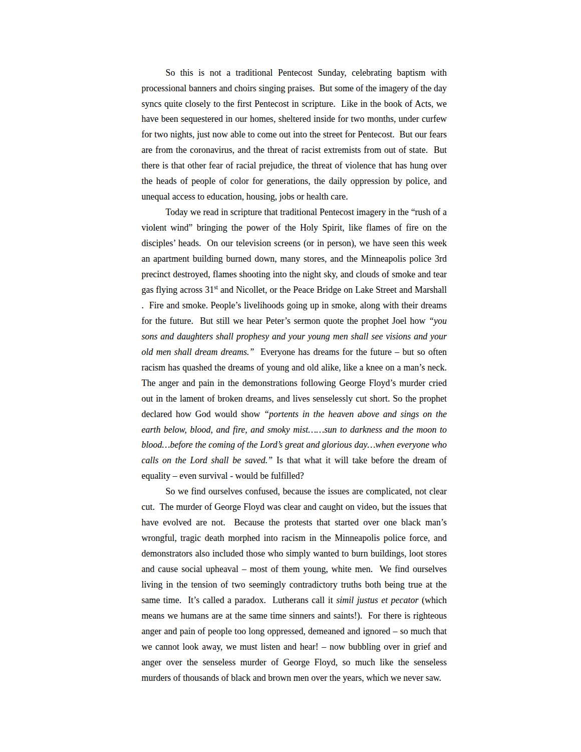So this is not a traditional Pentecost Sunday, celebrating baptism with processional banners and choirs singing praises. But some of the imagery of the day syncs quite closely to the first Pentecost in scripture. Like in the book of Acts, we have been sequestered in our homes, sheltered inside for two months, under curfew for two nights, just now able to come out into the street for Pentecost. But our fears are from the coronavirus, and the threat of racist extremists from out of state. But there is that other fear of racial prejudice, the threat of violence that has hung over the heads of people of color for generations, the daily oppression by police, and unequal access to education, housing, jobs or health care.
Today we read in scripture that traditional Pentecost imagery in the “rush of a violent wind” bringing the power of the Holy Spirit, like flames of fire on the disciples’ heads. On our television screens (or in person), we have seen this week an apartment building burned down, many stores, and the Minneapolis police 3rd precinct destroyed, flames shooting into the night sky, and clouds of smoke and tear gas flying across 31st and Nicollet, or the Peace Bridge on Lake Street and Marshall . Fire and smoke. People’s livelihoods going up in smoke, along with their dreams for the future. But still we hear Peter’s sermon quote the prophet Joel how “you sons and daughters shall prophesy and your young men shall see visions and your old men shall dream dreams.” Everyone has dreams for the future – but so often racism has quashed the dreams of young and old alike, like a knee on a man’s neck. The anger and pain in the demonstrations following George Floyd’s murder cried out in the lament of broken dreams, and lives senselessly cut short. So the prophet declared how God would show “portents in the heaven above and sings on the earth below, blood, and fire, and smoky mist……sun to darkness and the moon to blood…before the coming of the Lord’s great and glorious day…when everyone who calls on the Lord shall be saved.” Is that what it will take before the dream of equality – even survival - would be fulfilled?
So we find ourselves confused, because the issues are complicated, not clear cut. The murder of George Floyd was clear and caught on video, but the issues that have evolved are not. Because the protests that started over one black man’s wrongful, tragic death morphed into racism in the Minneapolis police force, and demonstrators also included those who simply wanted to burn buildings, loot stores and cause social upheaval – most of them young, white men. We find ourselves living in the tension of two seemingly contradictory truths both being true at the same time. It’s called a paradox. Lutherans call it simil justus et pecator (which means we humans are at the same time sinners and saints!). For there is righteous anger and pain of people too long oppressed, demeaned and ignored – so much that we cannot look away, we must listen and hear! – now bubbling over in grief and anger over the senseless murder of George Floyd, so much like the senseless murders of thousands of black and brown men over the years, which we never saw.